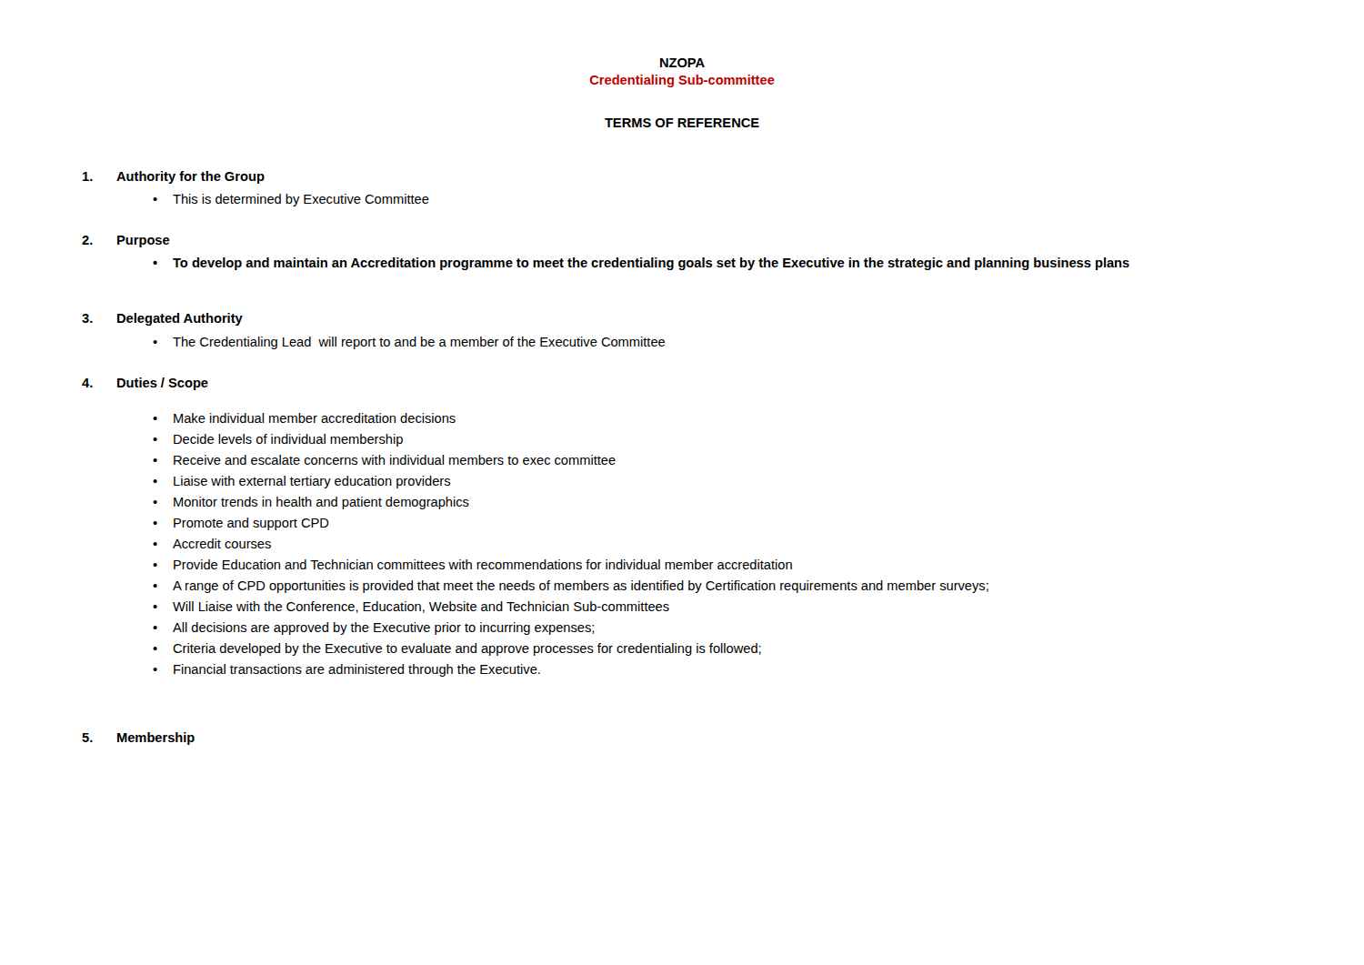NZOPA
Credentialing Sub-committee
TERMS OF REFERENCE
Authority for the Group
This is determined by Executive Committee
Purpose
To develop and maintain an Accreditation programme to meet the credentialing goals set by the Executive in the strategic and planning business plans
Delegated Authority
The Credentialing Lead will report to and be a member of the Executive Committee
Duties / Scope
Make individual member accreditation decisions
Decide levels of individual membership
Receive and escalate concerns with individual members to exec committee
Liaise with external tertiary education providers
Monitor trends in health and patient demographics
Promote and support CPD
Accredit courses
Provide Education and Technician committees with recommendations for individual member accreditation
A range of CPD opportunities is provided that meet the needs of members as identified by Certification requirements and member surveys;
Will Liaise with the Conference, Education, Website and Technician Sub-committees
All decisions are approved by the Executive prior to incurring expenses;
Criteria developed by the Executive to evaluate and approve processes for credentialing is followed;
Financial transactions are administered through the Executive.
Membership